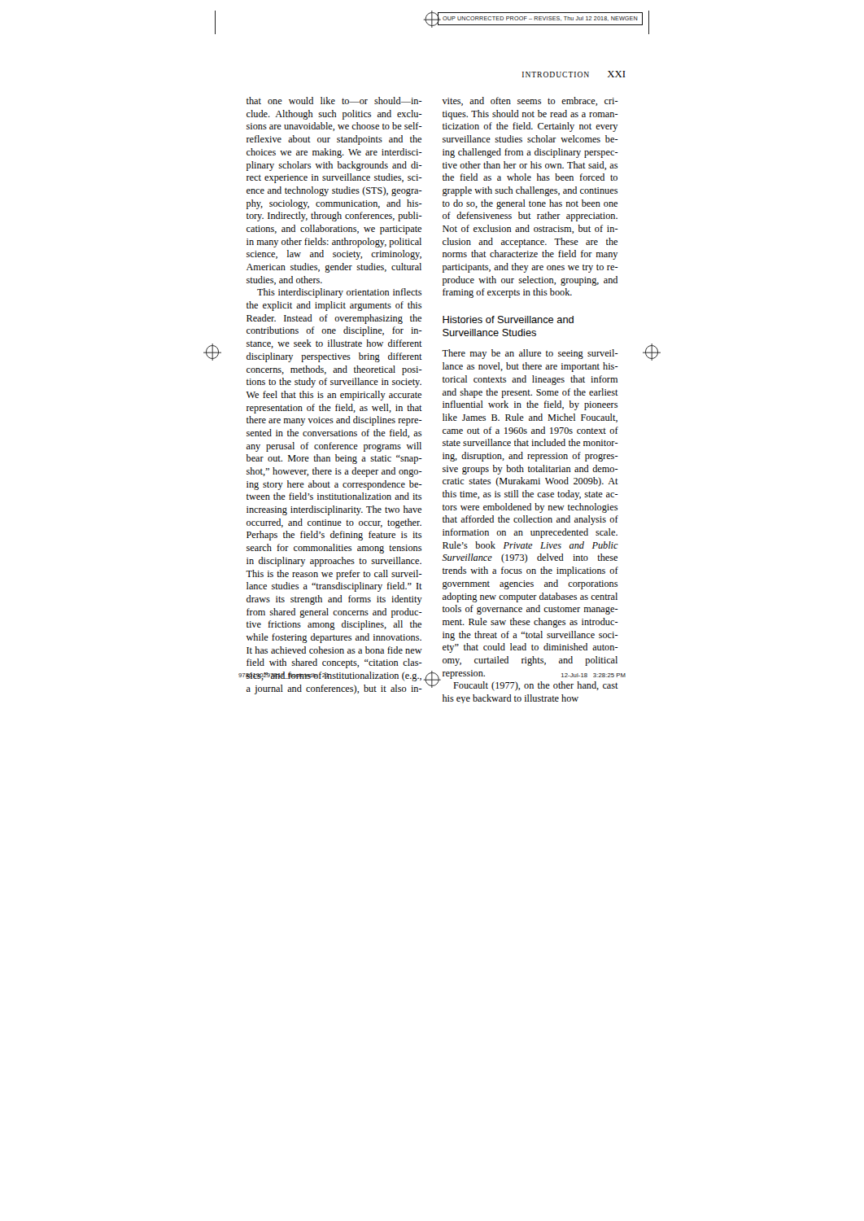OUP UNCORRECTED PROOF – REVISES, Thu Jul 12 2018, NEWGEN
Introductionxxi
that one would like to—or should—include. Although such politics and exclusions are unavoidable, we choose to be self-reflexive about our standpoints and the choices we are making. We are interdisciplinary scholars with backgrounds and direct experience in surveillance studies, science and technology studies (STS), geography, sociology, communication, and history. Indirectly, through conferences, publications, and collaborations, we participate in many other fields: anthropology, political science, law and society, criminology, American studies, gender studies, cultural studies, and others.
This interdisciplinary orientation inflects the explicit and implicit arguments of this Reader. Instead of overemphasizing the contributions of one discipline, for instance, we seek to illustrate how different disciplinary perspectives bring different concerns, methods, and theoretical positions to the study of surveillance in society. We feel that this is an empirically accurate representation of the field, as well, in that there are many voices and disciplines represented in the conversations of the field, as any perusal of conference programs will bear out. More than being a static “snapshot,” however, there is a deeper and ongoing story here about a correspondence between the field’s institutionalization and its increasing interdisciplinarity. The two have occurred, and continue to occur, together. Perhaps the field’s defining feature is its search for commonalities among tensions in disciplinary approaches to surveillance. This is the reason we prefer to call surveillance studies a “transdisciplinary field.” It draws its strength and forms its identity from shared general concerns and productive frictions among disciplines, all the while fostering departures and innovations. It has achieved cohesion as a bona fide new field with shared concepts, “citation classics,” and forms of institutionalization (e.g., a journal and conferences), but it also invites, and often seems to embrace, critiques. This should not be read as a romanticization of the field. Certainly not every surveillance studies scholar welcomes being challenged from a disciplinary perspective other than her or his own. That said, as the field as a whole has been forced to grapple with such challenges, and continues to do so, the general tone has not been one of defensiveness but rather appreciation. Not of exclusion and ostracism, but of inclusion and acceptance. These are the norms that characterize the field for many participants, and they are ones we try to reproduce with our selection, grouping, and framing of excerpts in this book.
Histories of Surveillance and Surveillance Studies
There may be an allure to seeing surveillance as novel, but there are important historical contexts and lineages that inform and shape the present. Some of the earliest influential work in the field, by pioneers like James B. Rule and Michel Foucault, came out of a 1960s and 1970s context of state surveillance that included the monitoring, disruption, and repression of progressive groups by both totalitarian and democratic states (Murakami Wood 2009b). At this time, as is still the case today, state actors were emboldened by new technologies that afforded the collection and analysis of information on an unprecedented scale. Rule’s book Private Lives and Public Surveillance (1973) delved into these trends with a focus on the implications of government agencies and corporations adopting new computer databases as central tools of governance and customer management. Rule saw these changes as introducing the threat of a “total surveillance society” that could lead to diminished autonomy, curtailed rights, and political repression.
Foucault (1977), on the other hand, cast his eye backward to illustrate how
9780190297817_Book.indb 21 12-Jul-18 3:28:25 PM